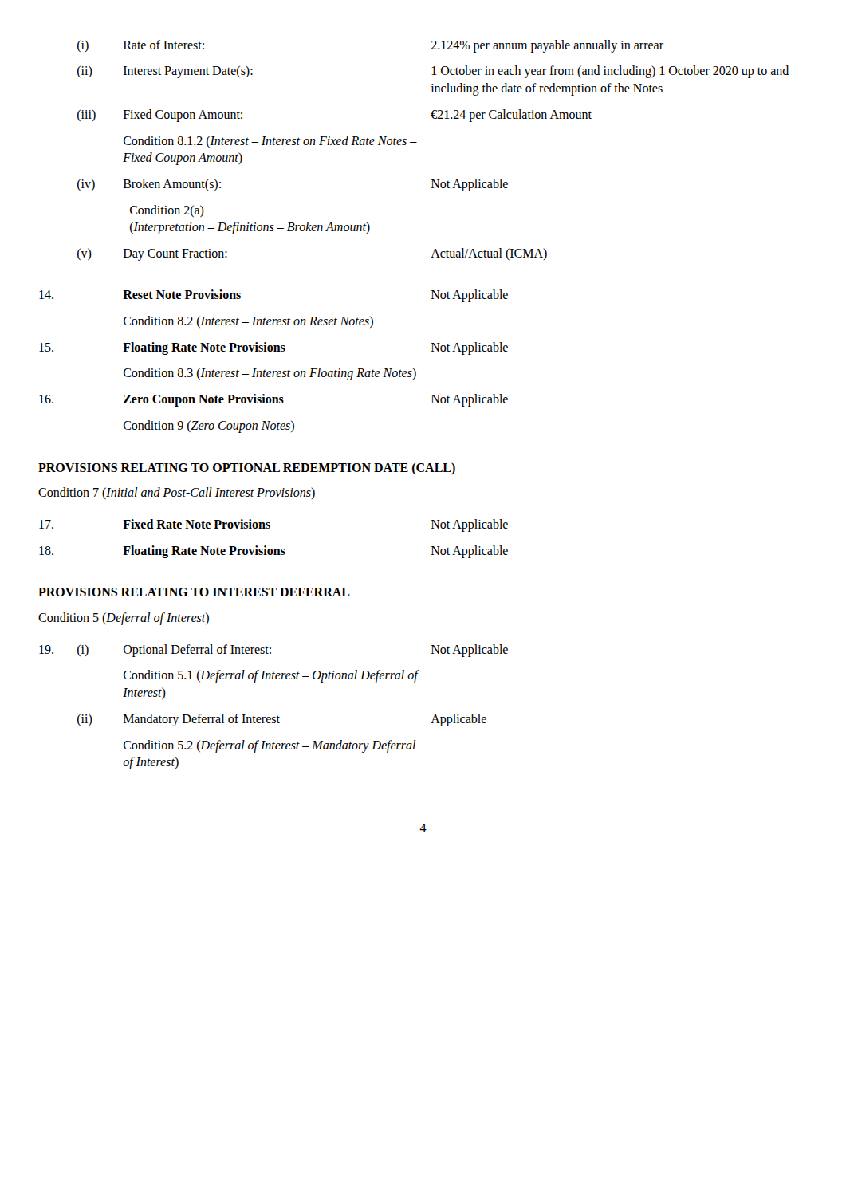| | (i) | Rate of Interest: | 2.124% per annum payable annually in arrear |
| | (ii) | Interest Payment Date(s): | 1 October in each year from (and including) 1 October 2020 up to and including the date of redemption of the Notes |
| | (iii) | Fixed Coupon Amount: | €21.24 per Calculation Amount |
| | | Condition 8.1.2 ( Interest – Interest on Fixed Rate Notes – Fixed Coupon Amount ) | |
| | (iv) | Broken Amount(s): | Not Applicable |
| | | Condition 2(a) ( Interpretation – Definitions – Broken Amount ) | |
| | (v) | Day Count Fraction: | Actual/Actual (ICMA) |
| 14. | | Reset Note Provisions | Not Applicable |
| | | Condition 8.2 ( Interest – Interest on Reset Notes ) | |
| 15. | | Floating Rate Note Provisions | Not Applicable |
| | | Condition 8.3 ( Interest – Interest on Floating Rate Notes ) | |
| 16. | | Zero Coupon Note Provisions | Not Applicable |
| | | Condition 9 ( Zero Coupon Notes ) | |
PROVISIONS RELATING TO OPTIONAL REDEMPTION DATE (CALL)
Condition 7 (Initial and Post-Call Interest Provisions)
| 17. | | Fixed Rate Note Provisions | Not Applicable |
| 18. | | Floating Rate Note Provisions | Not Applicable |
PROVISIONS RELATING TO INTEREST DEFERRAL
Condition 5 (Deferral of Interest)
| 19. | (i) | Optional Deferral of Interest: | Not Applicable |
| | | Condition 5.1 ( Deferral of Interest – Optional Deferral of Interest ) | |
| | (ii) | Mandatory Deferral of Interest | Applicable |
| | | Condition 5.2 ( Deferral of Interest – Mandatory Deferral of Interest ) | |
4